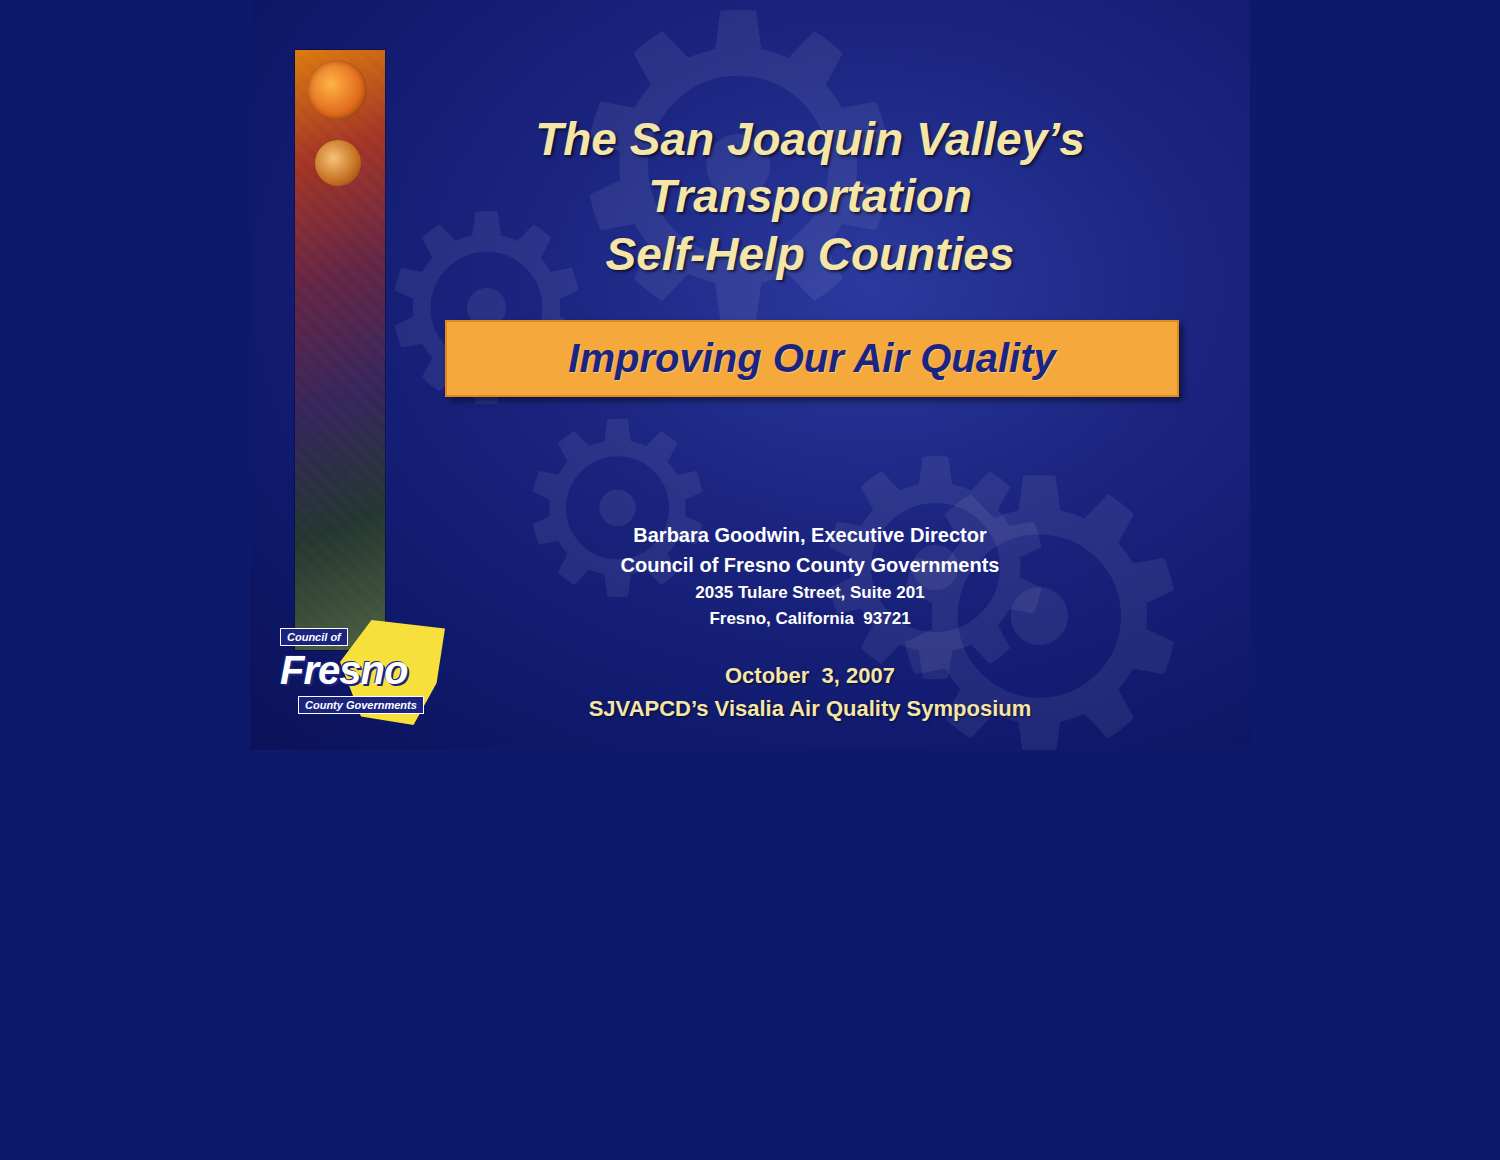⚙
⚙
⚙
⚙
⚙
The San Joaquin Valley’s
Transportation
Self-Help Counties
Improving Our Air Quality
Barbara Goodwin, Executive Director
Council of Fresno County Governments
2035 Tulare Street, Suite 201
Fresno, California 93721
October 3, 2007 SJVAPCD’s Visalia Air Quality Symposium
Council of
Fresno
County Governments